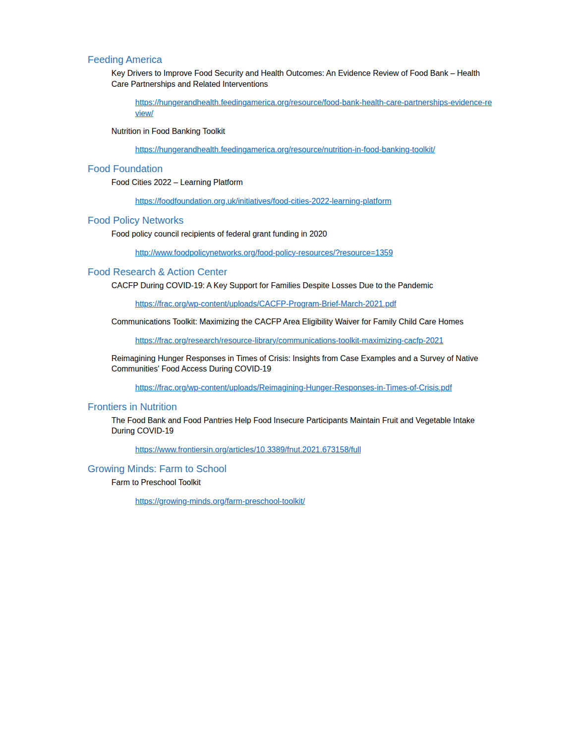Feeding America
Key Drivers to Improve Food Security and Health Outcomes: An Evidence Review of Food Bank – Health Care Partnerships and Related Interventions
https://hungerandhealth.feedingamerica.org/resource/food-bank-health-care-partnerships-evidence-review/
Nutrition in Food Banking Toolkit
https://hungerandhealth.feedingamerica.org/resource/nutrition-in-food-banking-toolkit/
Food Foundation
Food Cities 2022 – Learning Platform
https://foodfoundation.org.uk/initiatives/food-cities-2022-learning-platform
Food Policy Networks
Food policy council recipients of federal grant funding in 2020
http://www.foodpolicynetworks.org/food-policy-resources/?resource=1359
Food Research & Action Center
CACFP During COVID-19: A Key Support for Families Despite Losses Due to the Pandemic
https://frac.org/wp-content/uploads/CACFP-Program-Brief-March-2021.pdf
Communications Toolkit: Maximizing the CACFP Area Eligibility Waiver for Family Child Care Homes
https://frac.org/research/resource-library/communications-toolkit-maximizing-cacfp-2021
Reimagining Hunger Responses in Times of Crisis: Insights from Case Examples and a Survey of Native Communities' Food Access During COVID-19
https://frac.org/wp-content/uploads/Reimagining-Hunger-Responses-in-Times-of-Crisis.pdf
Frontiers in Nutrition
The Food Bank and Food Pantries Help Food Insecure Participants Maintain Fruit and Vegetable Intake During COVID-19
https://www.frontiersin.org/articles/10.3389/fnut.2021.673158/full
Growing Minds: Farm to School
Farm to Preschool Toolkit
https://growing-minds.org/farm-preschool-toolkit/